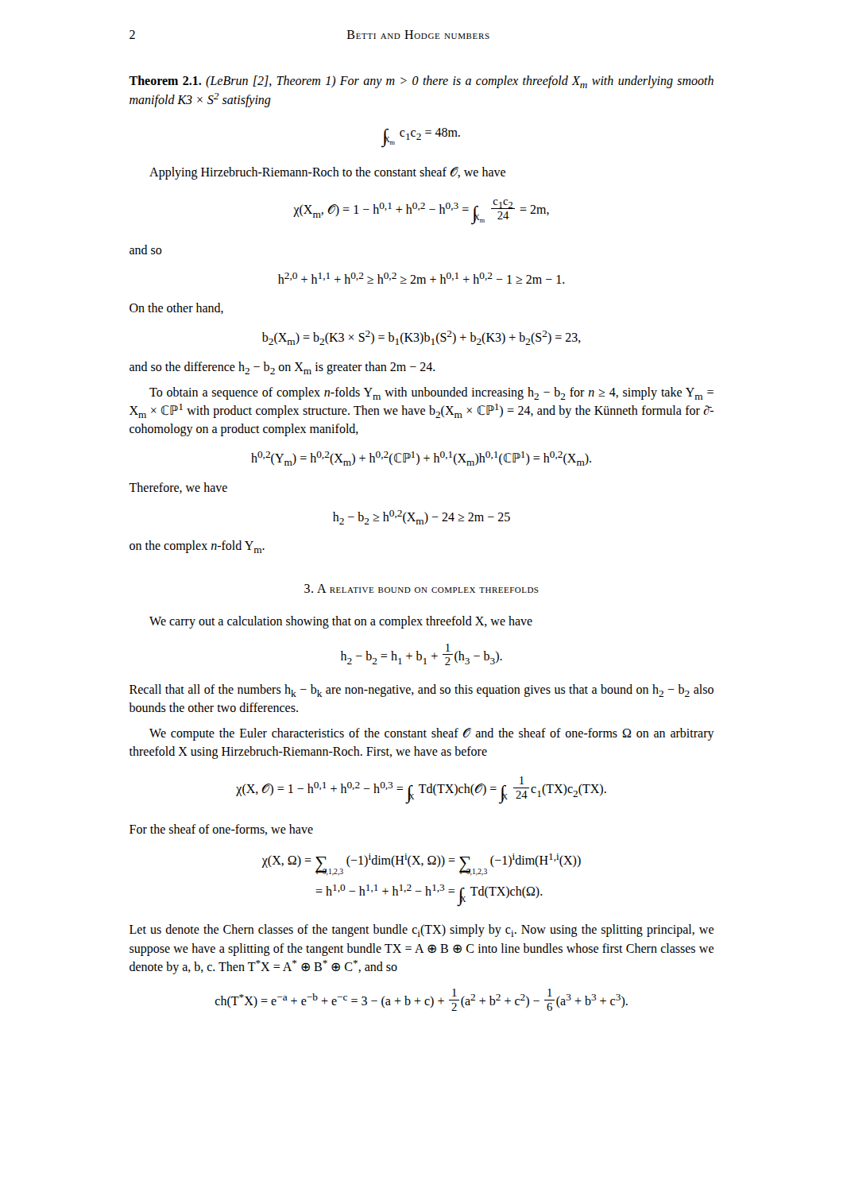2 Betti and Hodge numbers
Theorem 2.1. (LeBrun [2], Theorem 1) For any m > 0 there is a complex threefold Xm with underlying smooth manifold K3 × S2 satisfying
∫Xm c1c2 = 48m.
Applying Hirzebruch-Riemann-Roch to the constant sheaf 𝒪, we have
χ(Xm, 𝒪) = 1 − h0,1 + h0,2 − h0,3 = ∫Xm c1c224 = 2m,
and so
h2,0 + h1,1 + h0,2 ≥ h0,2 ≥ 2m + h0,1 + h0,2 − 1 ≥ 2m − 1.
On the other hand,
b2(Xm) = b2(K3 × S2) = b1(K3)b1(S2) + b2(K3) + b2(S2) = 23,
and so the difference h2 − b2 on Xm is greater than 2m − 24.
To obtain a sequence of complex n-folds Ym with unbounded increasing h2 − b2 for n ≥ 4, simply take Ym = Xm × ℂℙ1 with product complex structure. Then we have b2(Xm × ℂℙ1) = 24, and by the Künneth formula for ∂̄-cohomology on a product complex manifold,
h0,2(Ym) = h0,2(Xm) + h0,2(ℂℙ1) + h0,1(Xm)h0,1(ℂℙ1) = h0,2(Xm).
Therefore, we have
h2 − b2 ≥ h0,2(Xm) − 24 ≥ 2m − 25
on the complex n-fold Ym.
3. A relative bound on complex threefolds
We carry out a calculation showing that on a complex threefold X, we have
h2 − b2 = h1 + b1 + 12(h3 − b3).
Recall that all of the numbers hk − bk are non-negative, and so this equation gives us that a bound on h2 − b2 also bounds the other two differences.
We compute the Euler characteristics of the constant sheaf 𝒪 and the sheaf of one-forms Ω on an arbitrary threefold X using Hirzebruch-Riemann-Roch. First, we have as before
χ(X, 𝒪) = 1 − h0,1 + h0,2 − h0,3 = ∫X Td(TX)ch(𝒪) = ∫X 124c1(TX)c2(TX).
For the sheaf of one-forms, we have
χ(X, Ω) = ∑i=0,1,2,3 (−1)idim(Hi(X, Ω)) = ∑i=0,1,2,3 (−1)idim(H1,i(X)) = h1,0 − h1,1 + h1,2 − h1,3 = ∫X Td(TX)ch(Ω).
Let us denote the Chern classes of the tangent bundle ci(TX) simply by ci. Now using the splitting principal, we suppose we have a splitting of the tangent bundle TX = A ⊕ B ⊕ C into line bundles whose first Chern classes we denote by a, b, c. Then T*X = A* ⊕ B* ⊕ C*, and so
ch(T*X) = e−a + e−b + e−c = 3 − (a + b + c) + 12(a2 + b2 + c2) − 16(a3 + b3 + c3).